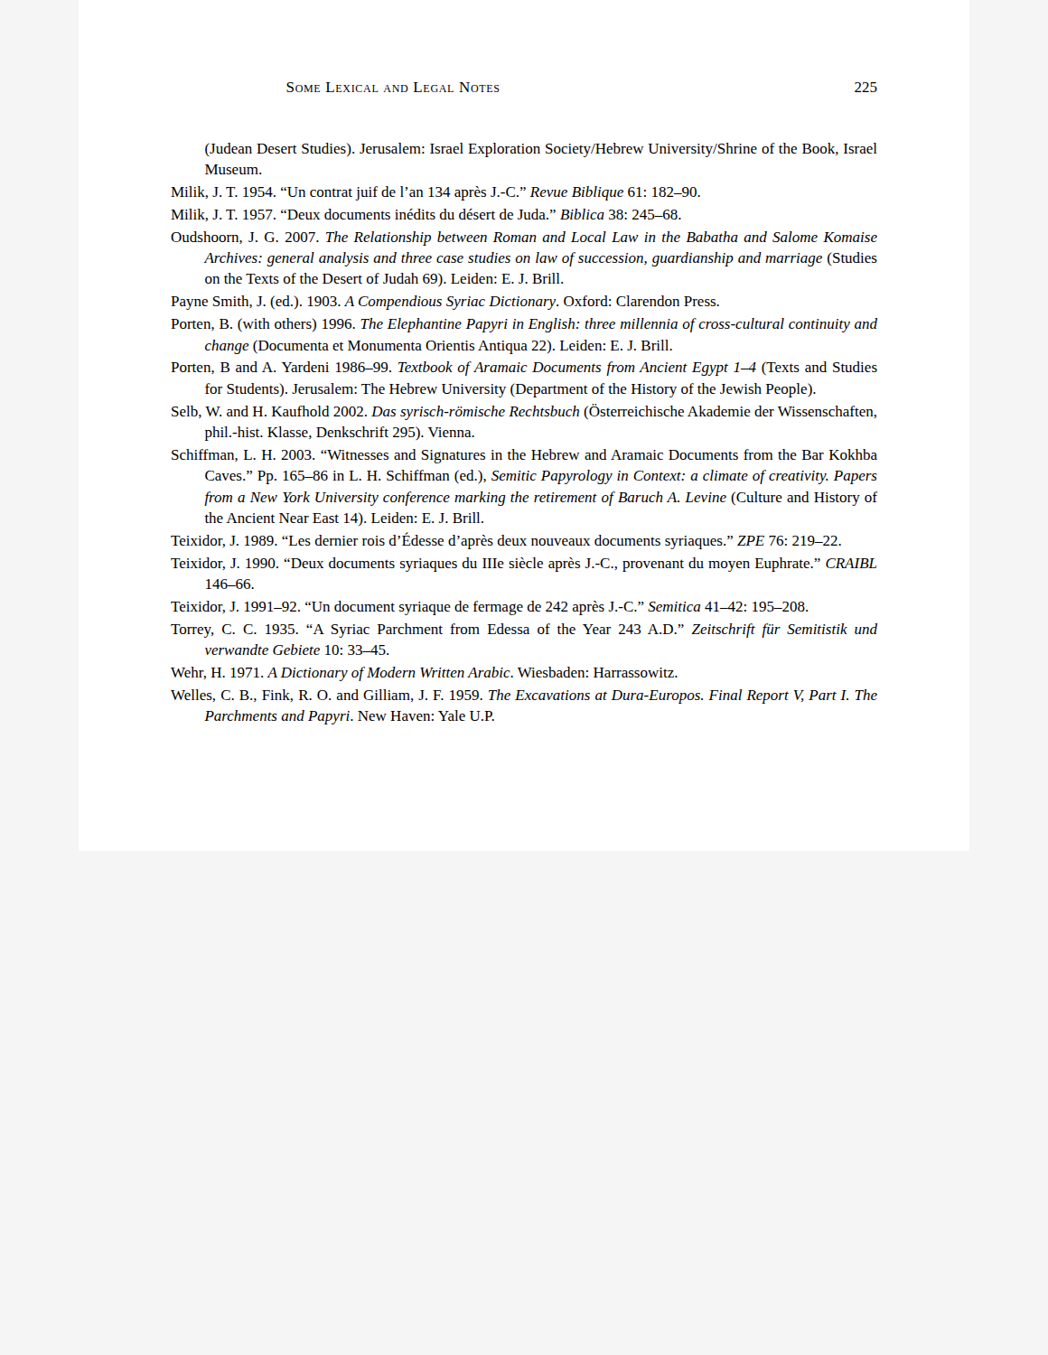Some Lexical and Legal Notes 225
(Judean Desert Studies). Jerusalem: Israel Exploration Society/Hebrew University/Shrine of the Book, Israel Museum.
Milik, J. T. 1954. “Un contrat juif de l’an 134 après J.-C.” Revue Biblique 61: 182–90.
Milik, J. T. 1957. “Deux documents inédits du désert de Juda.” Biblica 38: 245–68.
Oudshoorn, J. G. 2007. The Relationship between Roman and Local Law in the Babatha and Salome Komaise Archives: general analysis and three case studies on law of succession, guardianship and marriage (Studies on the Texts of the Desert of Judah 69). Leiden: E. J. Brill.
Payne Smith, J. (ed.). 1903. A Compendious Syriac Dictionary. Oxford: Clarendon Press.
Porten, B. (with others) 1996. The Elephantine Papyri in English: three millennia of cross-cultural continuity and change (Documenta et Monumenta Orientis Antiqua 22). Leiden: E. J. Brill.
Porten, B and A. Yardeni 1986–99. Textbook of Aramaic Documents from Ancient Egypt 1–4 (Texts and Studies for Students). Jerusalem: The Hebrew University (Department of the History of the Jewish People).
Selb, W. and H. Kaufhold 2002. Das syrisch-römische Rechtsbuch (Österreichische Akademie der Wissenschaften, phil.-hist. Klasse, Denkschrift 295). Vienna.
Schiffman, L. H. 2003. “Witnesses and Signatures in the Hebrew and Aramaic Documents from the Bar Kokhba Caves.” Pp. 165–86 in L. H. Schiffman (ed.), Semitic Papyrology in Context: a climate of creativity. Papers from a New York University conference marking the retirement of Baruch A. Levine (Culture and History of the Ancient Near East 14). Leiden: E. J. Brill.
Teixidor, J. 1989. “Les dernier rois d’Édesse d’après deux nouveaux documents syriaques.” ZPE 76: 219–22.
Teixidor, J. 1990. “Deux documents syriaques du IIIe siècle après J.-C., provenant du moyen Euphrate.” CRAIBL 146–66.
Teixidor, J. 1991–92. “Un document syriaque de fermage de 242 après J.-C.” Semitica 41–42: 195–208.
Torrey, C. C. 1935. “A Syriac Parchment from Edessa of the Year 243 A.D.” Zeitschrift für Semitistik und verwandte Gebiete 10: 33–45.
Wehr, H. 1971. A Dictionary of Modern Written Arabic. Wiesbaden: Harrassowitz.
Welles, C. B., Fink, R. O. and Gilliam, J. F. 1959. The Excavations at Dura-Europos. Final Report V, Part I. The Parchments and Papyri. New Haven: Yale U.P.